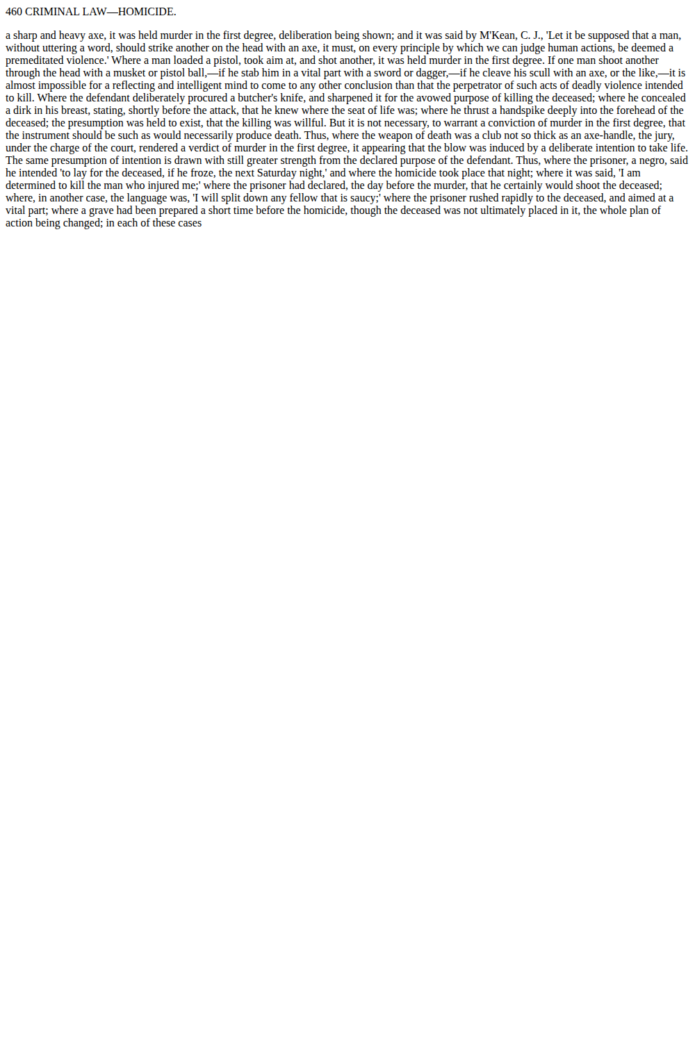460 CRIMINAL LAW—HOMICIDE.
a sharp and heavy axe, it was held murder in the first degree, deliberation being shown; and it was said by M'Kean, C. J., 'Let it be supposed that a man, without uttering a word, should strike another on the head with an axe, it must, on every principle by which we can judge human actions, be deemed a premeditated violence.' Where a man loaded a pistol, took aim at, and shot another, it was held murder in the first degree. If one man shoot another through the head with a musket or pistol ball,—if he stab him in a vital part with a sword or dagger,—if he cleave his scull with an axe, or the like,—it is almost impossible for a reflecting and intelligent mind to come to any other conclusion than that the perpetrator of such acts of deadly violence intended to kill. Where the defendant deliberately procured a butcher's knife, and sharpened it for the avowed purpose of killing the deceased; where he concealed a dirk in his breast, stating, shortly before the attack, that he knew where the seat of life was; where he thrust a handspike deeply into the forehead of the deceased; the presumption was held to exist, that the killing was willful. But it is not necessary, to warrant a conviction of murder in the first degree, that the instrument should be such as would necessarily produce death. Thus, where the weapon of death was a club not so thick as an axe-handle, the jury, under the charge of the court, rendered a verdict of murder in the first degree, it appearing that the blow was induced by a deliberate intention to take life. The same presumption of intention is drawn with still greater strength from the declared purpose of the defendant. Thus, where the prisoner, a negro, said he intended 'to lay for the deceased, if he froze, the next Saturday night,' and where the homicide took place that night; where it was said, 'I am determined to kill the man who injured me;' where the prisoner had declared, the day before the murder, that he certainly would shoot the deceased; where, in another case, the language was, 'I will split down any fellow that is saucy;' where the prisoner rushed rapidly to the deceased, and aimed at a vital part; where a grave had been prepared a short time before the homicide, though the deceased was not ultimately placed in it, the whole plan of action being changed; in each of these cases